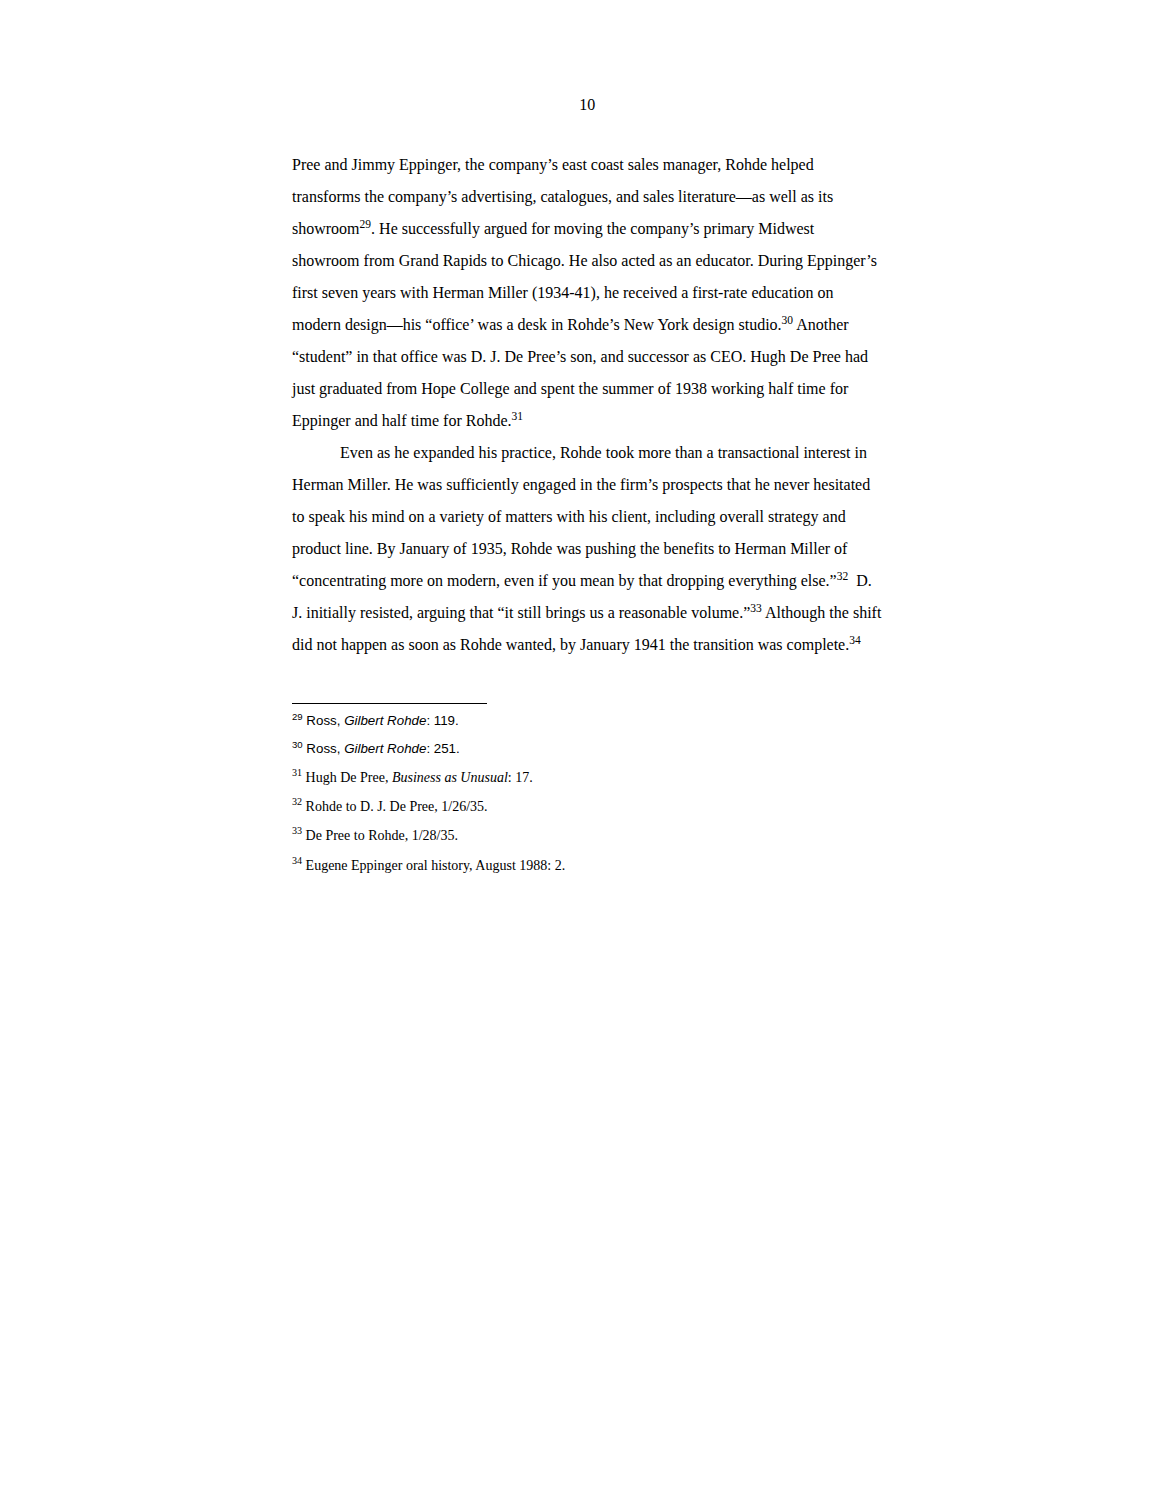10
Pree and Jimmy Eppinger, the company’s east coast sales manager, Rohde helped transforms the company’s advertising, catalogues, and sales literature—as well as its showroom29. He successfully argued for moving the company’s primary Midwest showroom from Grand Rapids to Chicago. He also acted as an educator. During Eppinger’s first seven years with Herman Miller (1934-41), he received a first-rate education on modern design—his “office’ was a desk in Rohde’s New York design studio.30 Another “student” in that office was D. J. De Pree’s son, and successor as CEO. Hugh De Pree had just graduated from Hope College and spent the summer of 1938 working half time for Eppinger and half time for Rohde.31
Even as he expanded his practice, Rohde took more than a transactional interest in Herman Miller. He was sufficiently engaged in the firm’s prospects that he never hesitated to speak his mind on a variety of matters with his client, including overall strategy and product line. By January of 1935, Rohde was pushing the benefits to Herman Miller of “concentrating more on modern, even if you mean by that dropping everything else.”32 D. J. initially resisted, arguing that “it still brings us a reasonable volume.”33 Although the shift did not happen as soon as Rohde wanted, by January 1941 the transition was complete.34
29 Ross, Gilbert Rohde: 119.
30 Ross, Gilbert Rohde: 251.
31 Hugh De Pree, Business as Unusual: 17.
32 Rohde to D. J. De Pree, 1/26/35.
33 De Pree to Rohde, 1/28/35.
34 Eugene Eppinger oral history, August 1988: 2.